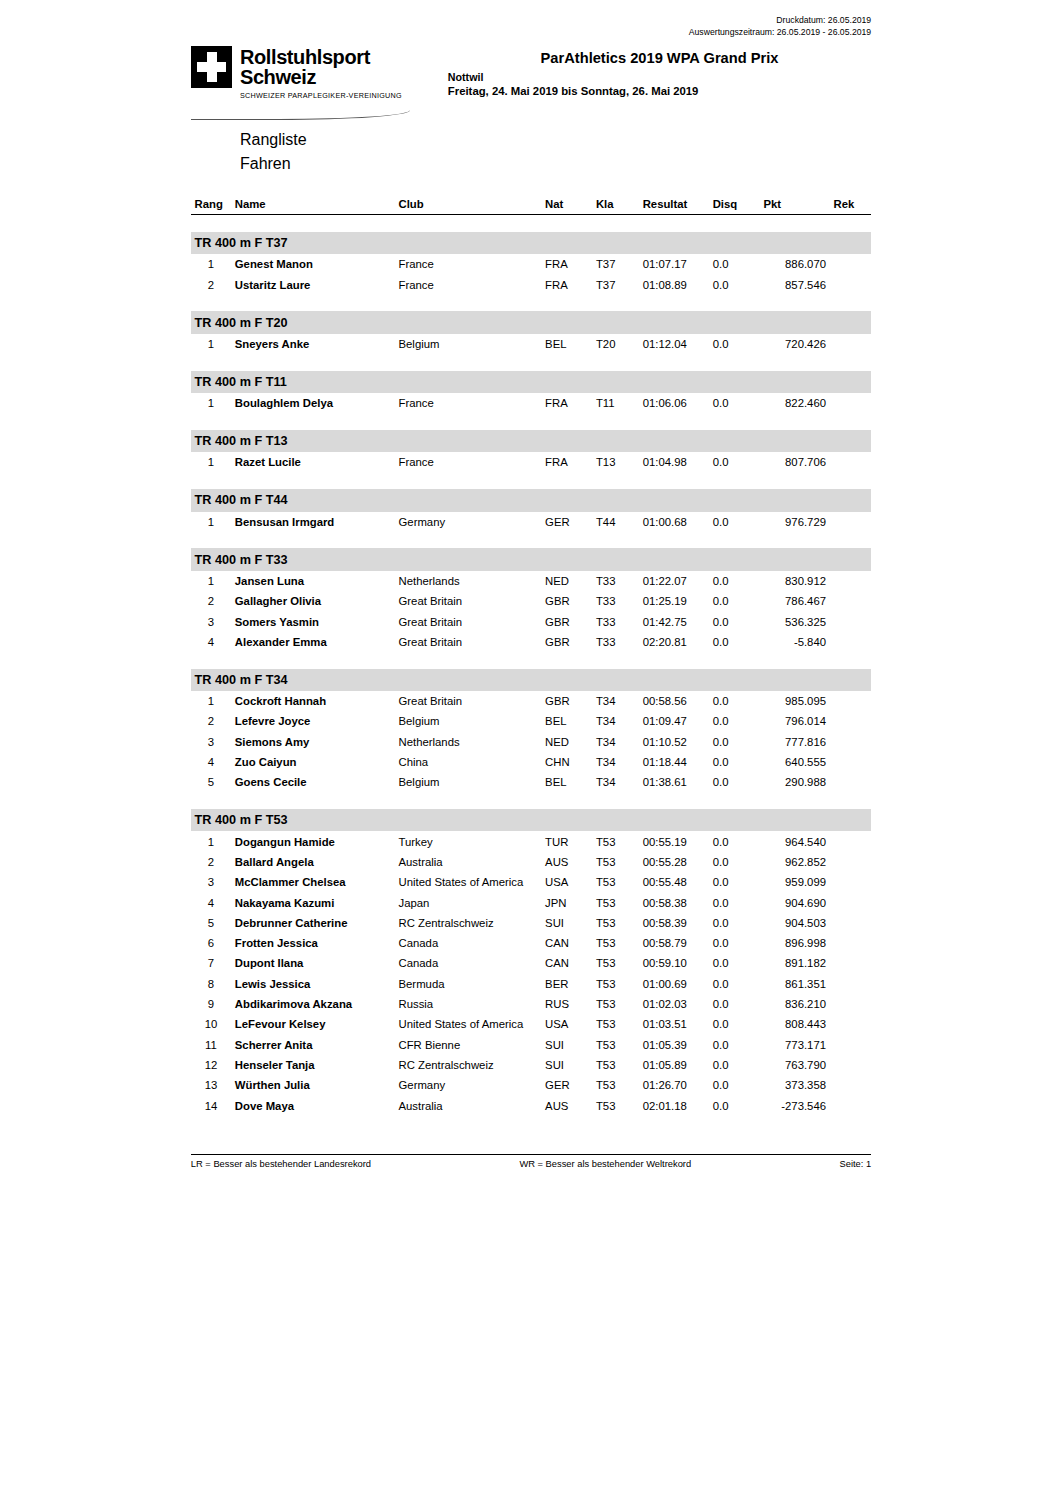Druckdatum: 26.05.2019
Auswertungszeitraum: 26.05.2019 - 26.05.2019
Rollstuhlsport
Schweiz
SCHWEIZER PARAPLEGIKER-VEREINIGUNG
Rangliste
Fahren
ParAthletics 2019 WPA Grand Prix
Nottwil
Freitag, 24. Mai 2019 bis Sonntag, 26. Mai 2019
| Rang | Name | Club | Nat | Kla | Resultat | Disq | Pkt | Rek |
| --- | --- | --- | --- | --- | --- | --- | --- | --- |
| TR 400 m F T37 |
| 1 | Genest Manon | France | FRA | T37 | 01:07.17 | 0.0 | 886.070 | |
| 2 | Ustaritz Laure | France | FRA | T37 | 01:08.89 | 0.0 | 857.546 | |
| TR 400 m F T20 |
| 1 | Sneyers Anke | Belgium | BEL | T20 | 01:12.04 | 0.0 | 720.426 | |
| TR 400 m F T11 |
| 1 | Boulaghlem Delya | France | FRA | T11 | 01:06.06 | 0.0 | 822.460 | |
| TR 400 m F T13 |
| 1 | Razet Lucile | France | FRA | T13 | 01:04.98 | 0.0 | 807.706 | |
| TR 400 m F T44 |
| 1 | Bensusan Irmgard | Germany | GER | T44 | 01:00.68 | 0.0 | 976.729 | |
| TR 400 m F T33 |
| 1 | Jansen Luna | Netherlands | NED | T33 | 01:22.07 | 0.0 | 830.912 | |
| 2 | Gallagher Olivia | Great Britain | GBR | T33 | 01:25.19 | 0.0 | 786.467 | |
| 3 | Somers Yasmin | Great Britain | GBR | T33 | 01:42.75 | 0.0 | 536.325 | |
| 4 | Alexander Emma | Great Britain | GBR | T33 | 02:20.81 | 0.0 | -5.840 | |
| TR 400 m F T34 |
| 1 | Cockroft Hannah | Great Britain | GBR | T34 | 00:58.56 | 0.0 | 985.095 | |
| 2 | Lefevre Joyce | Belgium | BEL | T34 | 01:09.47 | 0.0 | 796.014 | |
| 3 | Siemons Amy | Netherlands | NED | T34 | 01:10.52 | 0.0 | 777.816 | |
| 4 | Zuo Caiyun | China | CHN | T34 | 01:18.44 | 0.0 | 640.555 | |
| 5 | Goens Cecile | Belgium | BEL | T34 | 01:38.61 | 0.0 | 290.988 | |
| TR 400 m F T53 |
| 1 | Dogangun Hamide | Turkey | TUR | T53 | 00:55.19 | 0.0 | 964.540 | |
| 2 | Ballard Angela | Australia | AUS | T53 | 00:55.28 | 0.0 | 962.852 | |
| 3 | McClammer Chelsea | United States of America | USA | T53 | 00:55.48 | 0.0 | 959.099 | |
| 4 | Nakayama Kazumi | Japan | JPN | T53 | 00:58.38 | 0.0 | 904.690 | |
| 5 | Debrunner Catherine | RC Zentralschweiz | SUI | T53 | 00:58.39 | 0.0 | 904.503 | |
| 6 | Frotten Jessica | Canada | CAN | T53 | 00:58.79 | 0.0 | 896.998 | |
| 7 | Dupont Ilana | Canada | CAN | T53 | 00:59.10 | 0.0 | 891.182 | |
| 8 | Lewis Jessica | Bermuda | BER | T53 | 01:00.69 | 0.0 | 861.351 | |
| 9 | Abdikarimova Akzana | Russia | RUS | T53 | 01:02.03 | 0.0 | 836.210 | |
| 10 | LeFevour Kelsey | United States of America | USA | T53 | 01:03.51 | 0.0 | 808.443 | |
| 11 | Scherrer Anita | CFR Bienne | SUI | T53 | 01:05.39 | 0.0 | 773.171 | |
| 12 | Henseler Tanja | RC Zentralschweiz | SUI | T53 | 01:05.89 | 0.0 | 763.790 | |
| 13 | Würthen Julia | Germany | GER | T53 | 01:26.70 | 0.0 | 373.358 | |
| 14 | Dove Maya | Australia | AUS | T53 | 02:01.18 | 0.0 | -273.546 | |
LR = Besser als bestehender Landesrekord
WR = Besser als bestehender Weltrekord
Seite: 1